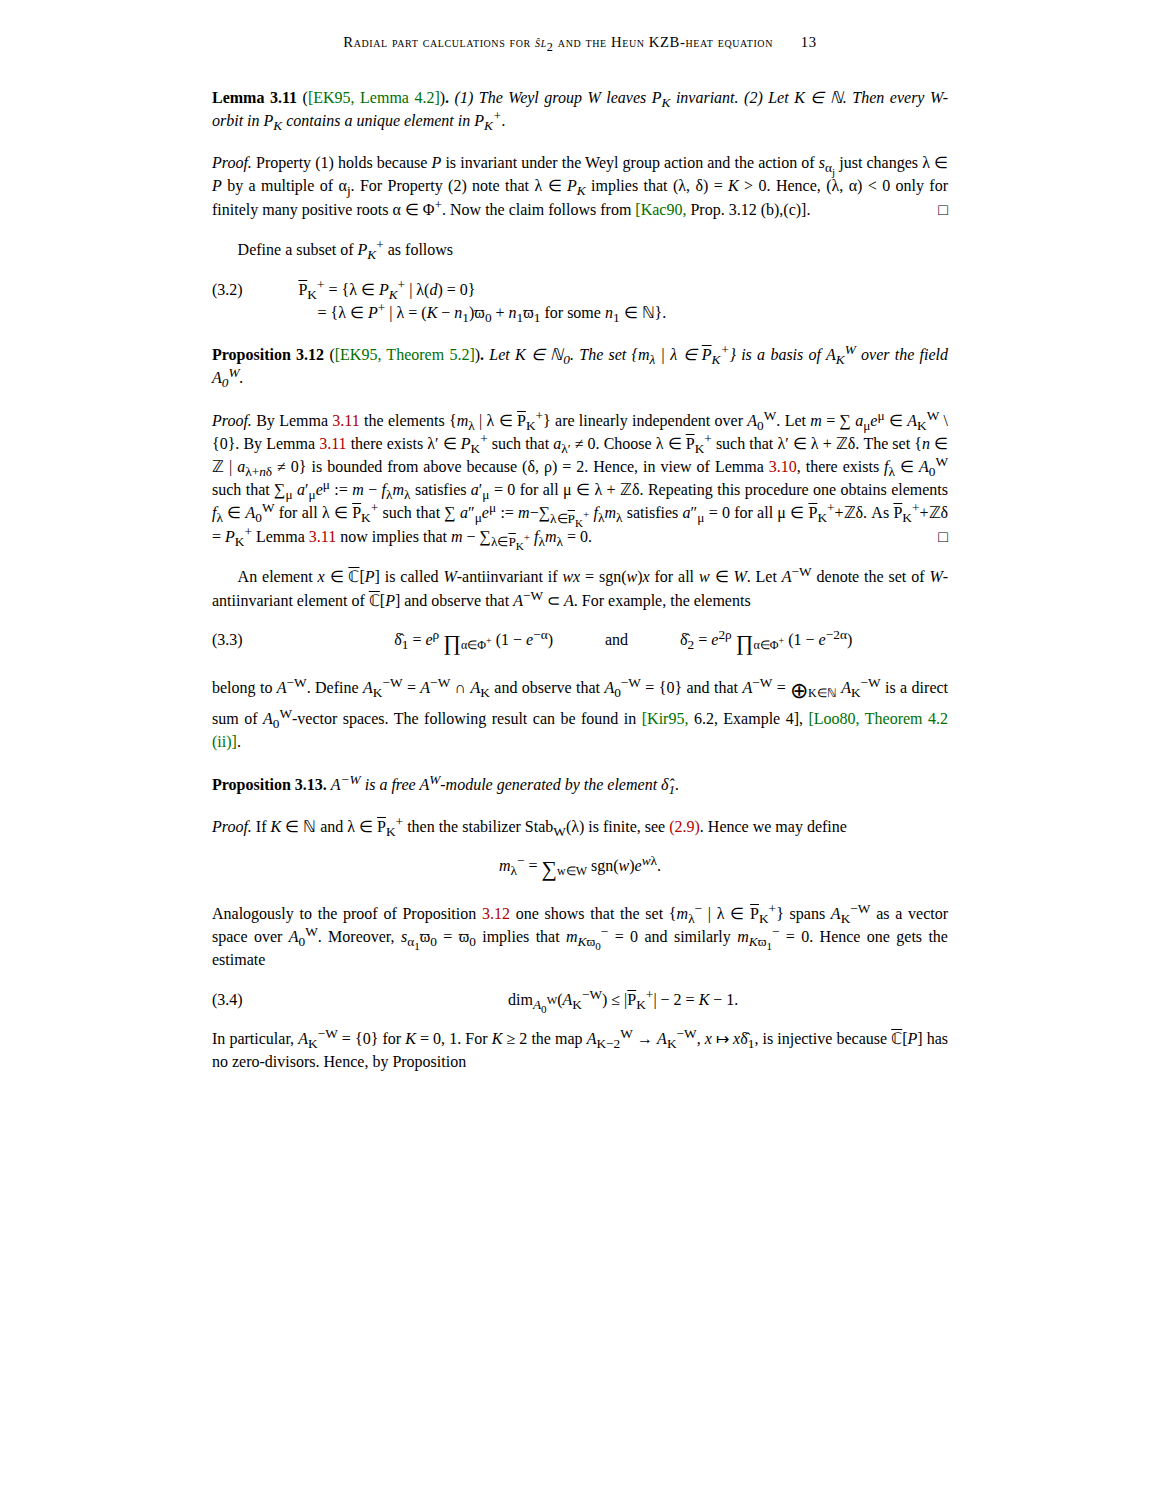Radial part calculations for ŝl2 and the Heun KZB-heat equation 13
Lemma 3.11 ([EK95, Lemma 4.2]). (1) The Weyl group W leaves PK invariant. (2) Let K ∈ ℕ. Then every W-orbit in PK contains a unique element in PK+.
Proof. Property (1) holds because P is invariant under the Weyl group action and the action of sαj just changes λ ∈ P by a multiple of αj. For Property (2) note that λ ∈ PK implies that (λ, δ) = K > 0. Hence, (λ, α) < 0 only for finitely many positive roots α ∈ Φ+. Now the claim follows from [Kac90, Prop. 3.12 (b),(c)]. □
Define a subset of PK+ as follows
(3.2) PK+ = {λ ∈ PK+ | λ(d) = 0}
= {λ ∈ P+ | λ = (K − n1)ϖ0 + n1ϖ1 for some n1 ∈ ℕ}.
Proposition 3.12 ([EK95, Theorem 5.2]). Let K ∈ ℕ0. The set {mλ | λ ∈ PK+} is a basis of AKW over the field A0W.
Proof. By Lemma 3.11 the elements {mλ | λ ∈ PK+} are linearly independent over A0W. Let m = ∑ aμeμ ∈ AKW \ {0}. By Lemma 3.11 there exists λ′ ∈ PK+ such that aλ′ ≠ 0. Choose λ ∈ PK+ such that λ′ ∈ λ + ℤδ. The set {n ∈ ℤ | aλ+nδ ≠ 0} is bounded from above because (δ, ρ) = 2. Hence, in view of Lemma 3.10, there exists fλ ∈ A0W such that ∑μ a′μeμ := m − fλmλ satisfies a′μ = 0 for all μ ∈ λ + ℤδ. Repeating this procedure one obtains elements fλ ∈ A0W for all λ ∈ PK+ such that ∑ a″μeμ := m−∑λ∈PK+ fλmλ satisfies a″μ = 0 for all μ ∈ PK++ℤδ. As PK++ℤδ = PK+ Lemma 3.11 now implies that m − ∑λ∈PK+ fλmλ = 0. □
An element x ∈ ℂ[P] is called W-antiinvariant if wx = sgn(w)x for all w ∈ W. Let A−W denote the set of W-antiinvariant element of ℂ[P] and observe that A−W ⊂ A. For example, the elements
(3.3) δ̂1 = eρ ∏α∈Φ+ (1 − e−α) and δ̂2 = e2ρ ∏α∈Φ+ (1 − e−2α)
belong to A−W. Define AK−W = A−W ∩ AK and observe that A0−W = {0} and that A−W = ⊕K∈ℕ AK−W is a direct sum of A0W-vector spaces. The following result can be found in [Kir95, 6.2, Example 4], [Loo80, Theorem 4.2 (ii)].
Proposition 3.13. A−W is a free AW-module generated by the element δ̂1.
Proof. If K ∈ ℕ and λ ∈ PK+ then the stabilizer StabW(λ) is finite, see (2.9). Hence we may define
mλ− = ∑w∈W sgn(w)ewλ.
Analogously to the proof of Proposition 3.12 one shows that the set {mλ− | λ ∈ PK+} spans AK−W as a vector space over A0W. Moreover, sα1ϖ0 = ϖ0 implies that mKϖ0− = 0 and similarly mKϖ1− = 0. Hence one gets the estimate
(3.4) dimA0W(AK−W) ≤ |PK+| − 2 = K − 1.
In particular, AK−W = {0} for K = 0, 1. For K ≥ 2 the map AK−2W → AK−W, x ↦ xδ̂1, is injective because ℂ[P] has no zero-divisors. Hence, by Proposition